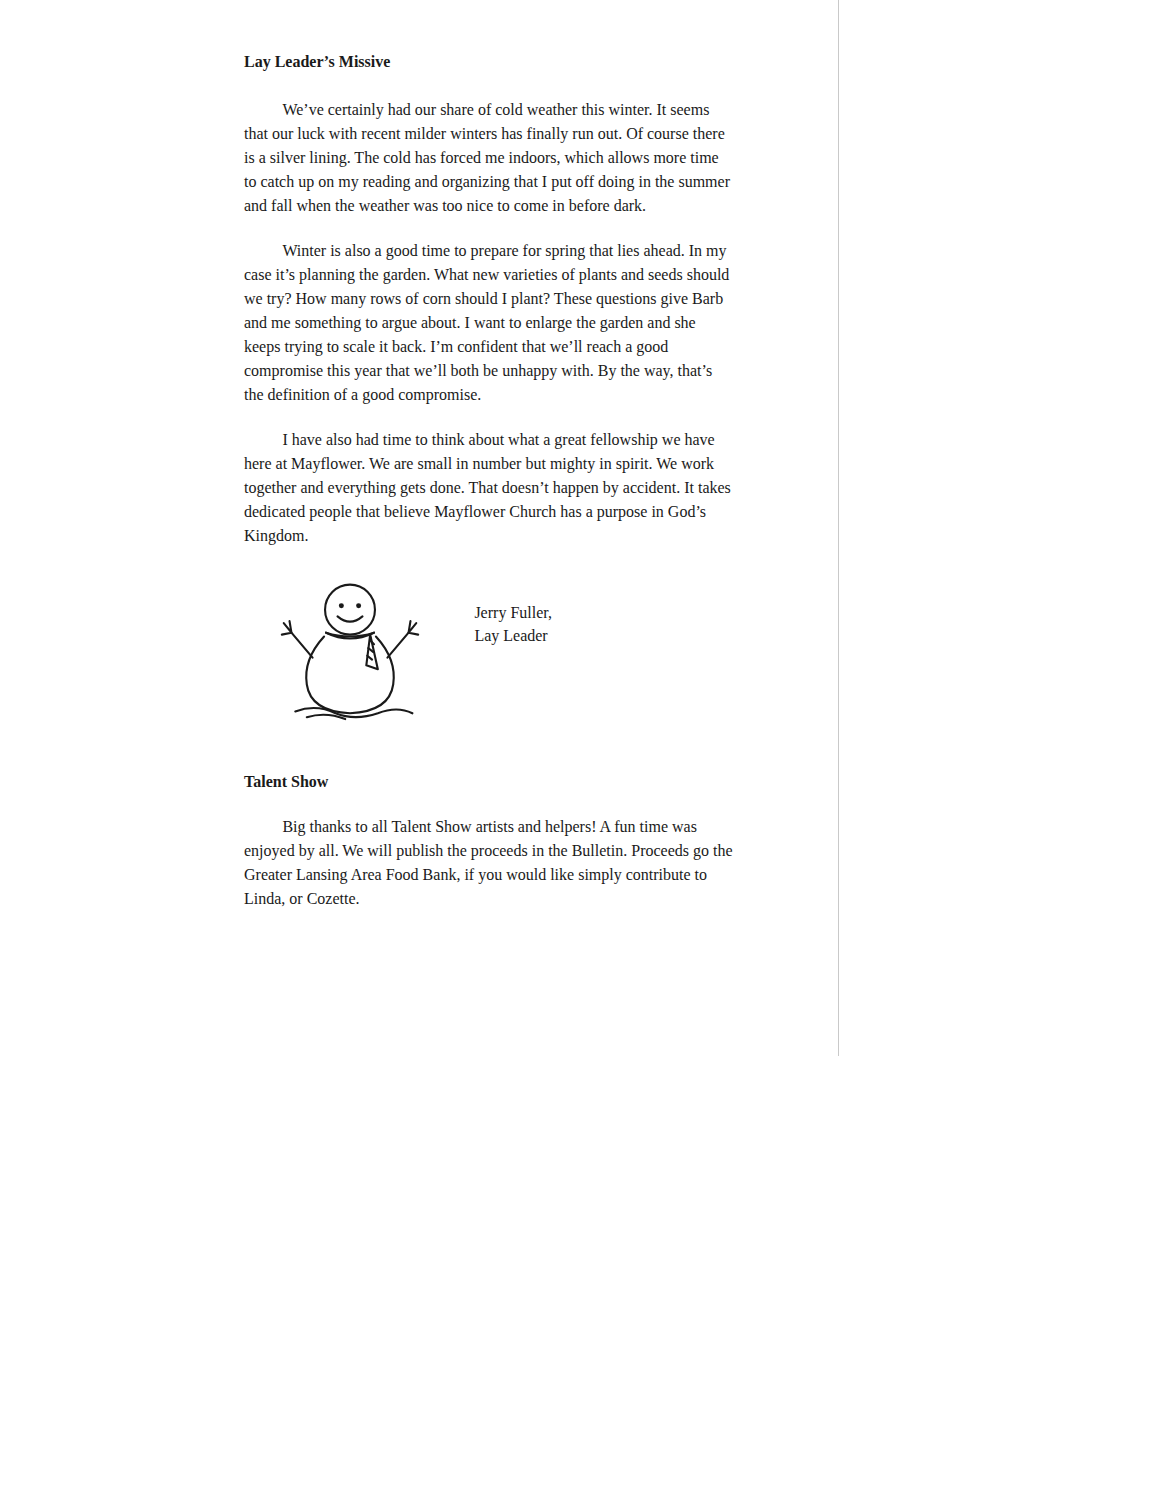Lay Leader’s Missive
We’ve certainly had our share of cold weather this winter. It seems that our luck with recent milder winters has finally run out. Of course there is a silver lining. The cold has forced me indoors, which allows more time to catch up on my reading and organizing that I put off doing in the summer and fall when the weather was too nice to come in before dark.
Winter is also a good time to prepare for spring that lies ahead. In my case it’s planning the garden. What new varieties of plants and seeds should we try? How many rows of corn should I plant? These questions give Barb and me something to argue about. I want to enlarge the garden and she keeps trying to scale it back. I’m confident that we’ll reach a good compromise this year that we’ll both be unhappy with. By the way, that’s the definition of a good compromise.
I have also had time to think about what a great fellowship we have here at Mayflower. We are small in number but mighty in spirit. We work together and everything gets done. That doesn’t happen by accident. It takes dedicated people that believe Mayflower Church has a purpose in God’s Kingdom.
Jerry Fuller,
Lay Leader
Talent Show
Big thanks to all Talent Show artists and helpers! A fun time was enjoyed by all. We will publish the proceeds in the Bulletin. Proceeds go the Greater Lansing Area Food Bank, if you would like simply contribute to Linda, or Cozette.